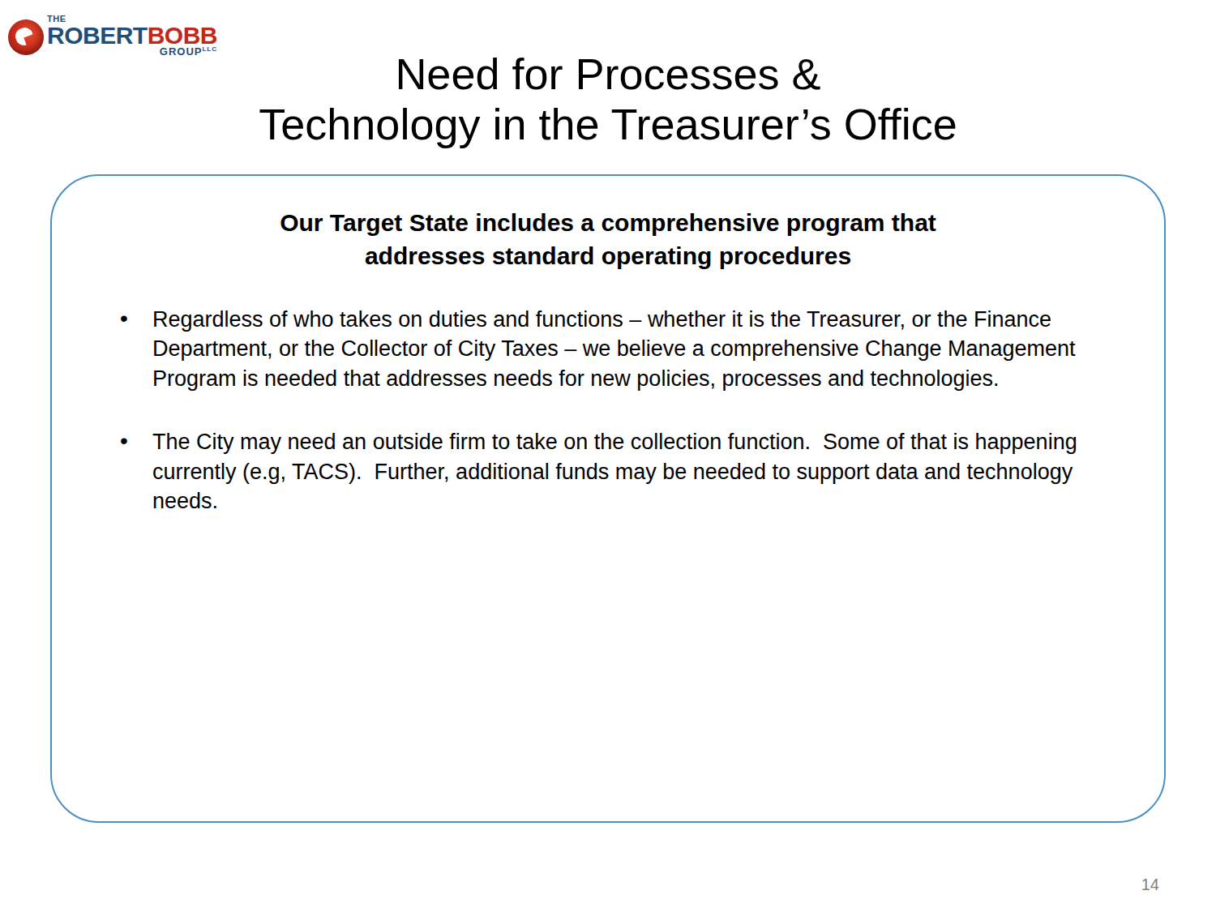THE
ROBERT BOBB
GROUPLLC
Need for Processes &
Technology in the Treasurer’s Office
Our Target State includes a comprehensive program that
addresses standard operating procedures
Regardless of who takes on duties and functions – whether it is the Treasurer, or the Finance Department, or the Collector of City Taxes – we believe a comprehensive Change Management Program is needed that addresses needs for new policies, processes and technologies.
The City may need an outside firm to take on the collection function. Some of that is happening currently (e.g, TACS). Further, additional funds may be needed to support data and technology needs.
14